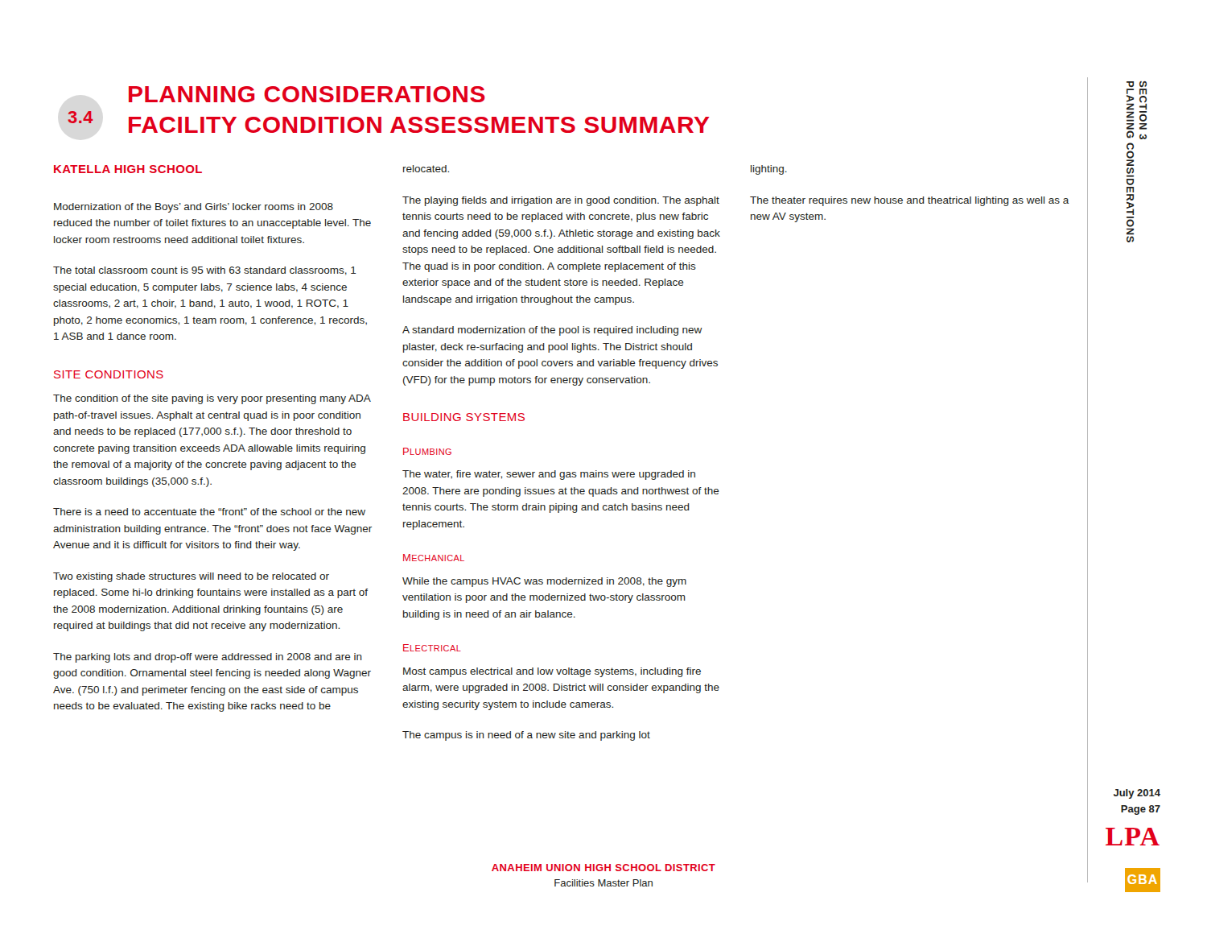3.4
Planning Considerations
Facility Condition Assessments Summary
SECTION 3 PLANNING CONSIDERATIONS
Katella High School
Modernization of the Boys’ and Girls’ locker rooms in 2008 reduced the number of toilet fixtures to an unacceptable level. The locker room restrooms need additional toilet fixtures.
The total classroom count is 95 with 63 standard classrooms, 1 special education, 5 computer labs, 7 science labs, 4 science classrooms, 2 art, 1 choir, 1 band, 1 auto, 1 wood, 1 ROTC, 1 photo, 2 home economics, 1 team room, 1 conference, 1 records, 1 ASB and 1 dance room.
Site Conditions
The condition of the site paving is very poor presenting many ADA path-of-travel issues. Asphalt at central quad is in poor condition and needs to be replaced (177,000 s.f.). The door threshold to concrete paving transition exceeds ADA allowable limits requiring the removal of a majority of the concrete paving adjacent to the classroom buildings (35,000 s.f.).
There is a need to accentuate the “front” of the school or the new administration building entrance. The “front” does not face Wagner Avenue and it is difficult for visitors to find their way.
Two existing shade structures will need to be relocated or replaced. Some hi-lo drinking fountains were installed as a part of the 2008 modernization. Additional drinking fountains (5) are required at buildings that did not receive any modernization.
The parking lots and drop-off were addressed in 2008 and are in good condition. Ornamental steel fencing is needed along Wagner Ave. (750 l.f.) and perimeter fencing on the east side of campus needs to be evaluated. The existing bike racks need to be
relocated.
The playing fields and irrigation are in good condition. The asphalt tennis courts need to be replaced with concrete, plus new fabric and fencing added (59,000 s.f.). Athletic storage and existing back stops need to be replaced. One additional softball field is needed. The quad is in poor condition. A complete replacement of this exterior space and of the student store is needed. Replace landscape and irrigation throughout the campus.
A standard modernization of the pool is required including new plaster, deck re-surfacing and pool lights. The District should consider the addition of pool covers and variable frequency drives (VFD) for the pump motors for energy conservation.
Building Systems
PLUMBING
The water, fire water, sewer and gas mains were upgraded in 2008. There are ponding issues at the quads and northwest of the tennis courts. The storm drain piping and catch basins need replacement.
MECHANICAL
While the campus HVAC was modernized in 2008, the gym ventilation is poor and the modernized two-story classroom building is in need of an air balance.
ELECTRICAL
Most campus electrical and low voltage systems, including fire alarm, were upgraded in 2008. District will consider expanding the existing security system to include cameras.
The campus is in need of a new site and parking lot
lighting.
The theater requires new house and theatrical lighting as well as a new AV system.
July 2014
Page 87
LPA
GBA
ANAHEIM UNION HIGH SCHOOL DISTRICT
Facilities Master Plan